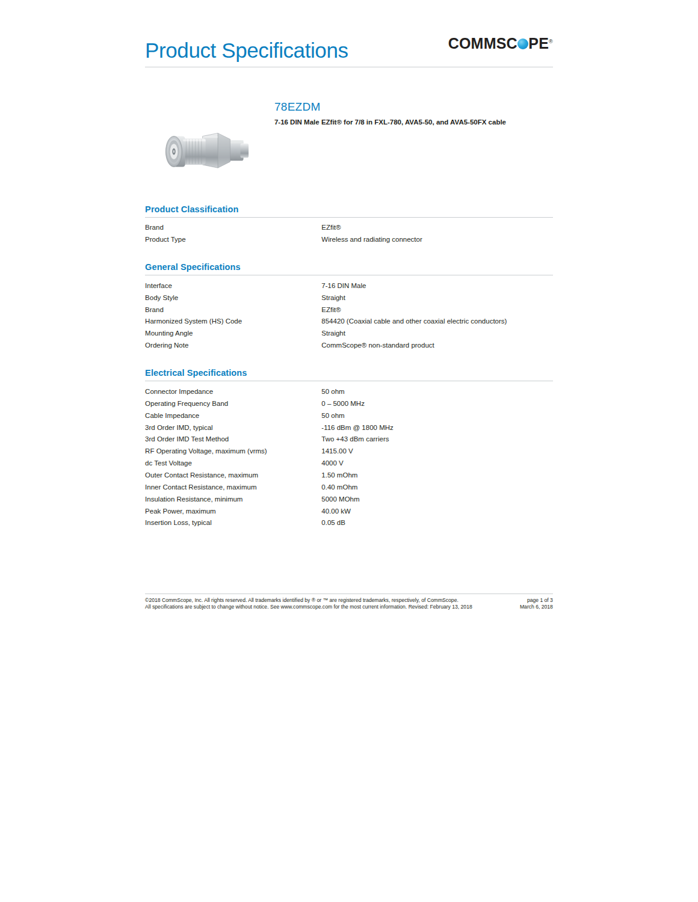Product Specifications
COMMSC PE®
78EZDM
7-16 DIN Male EZfit® for 7/8 in FXL-780, AVA5-50, and AVA5-50FX cable
Product Classification
| Brand | EZfit® |
| Product Type | Wireless and radiating connector |
General Specifications
| Interface | 7-16 DIN Male |
| Body Style | Straight |
| Brand | EZfit® |
| Harmonized System (HS) Code | 854420 (Coaxial cable and other coaxial electric conductors) |
| Mounting Angle | Straight |
| Ordering Note | CommScope® non-standard product |
Electrical Specifications
| Connector Impedance | 50 ohm |
| Operating Frequency Band | 0 – 5000 MHz |
| Cable Impedance | 50 ohm |
| 3rd Order IMD, typical | -116 dBm @ 1800 MHz |
| 3rd Order IMD Test Method | Two +43 dBm carriers |
| RF Operating Voltage, maximum (vrms) | 1415.00 V |
| dc Test Voltage | 4000 V |
| Outer Contact Resistance, maximum | 1.50 mOhm |
| Inner Contact Resistance, maximum | 0.40 mOhm |
| Insulation Resistance, minimum | 5000 MOhm |
| Peak Power, maximum | 40.00 kW |
| Insertion Loss, typical | 0.05 dB |
©2018 CommScope, Inc. All rights reserved. All trademarks identified by ® or ™ are registered trademarks, respectively, of CommScope.
All specifications are subject to change without notice. See www.commscope.com for the most current information. Revised: February 13, 2018
page 1 of 3
March 6, 2018